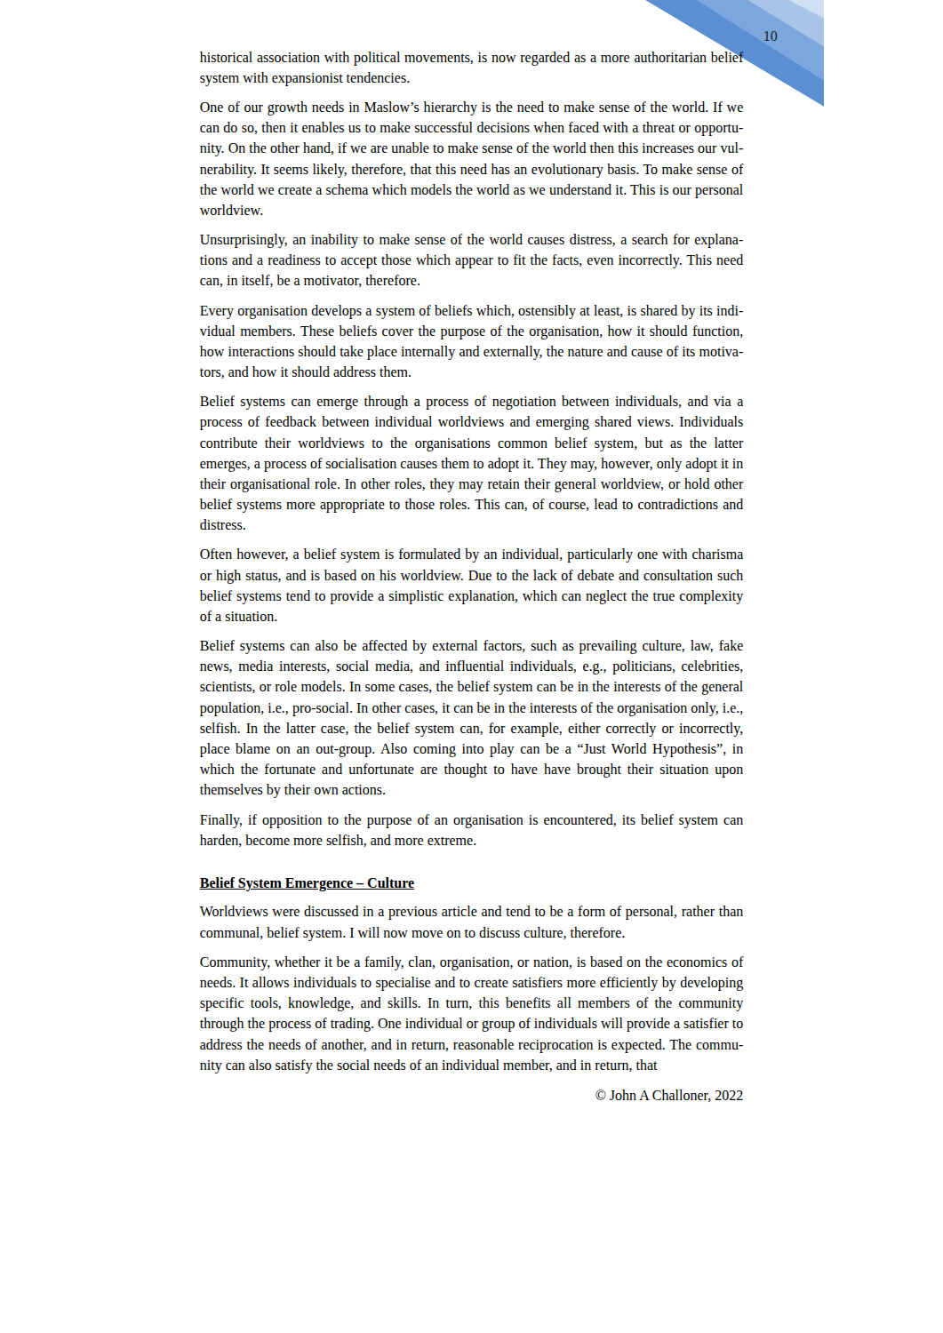10
historical association with political movements, is now regarded as a more authoritarian belief system with expansionist tendencies.
One of our growth needs in Maslow’s hierarchy is the need to make sense of the world. If we can do so, then it enables us to make successful decisions when faced with a threat or opportunity. On the other hand, if we are unable to make sense of the world then this increases our vulnerability. It seems likely, therefore, that this need has an evolutionary basis. To make sense of the world we create a schema which models the world as we understand it. This is our personal worldview.
Unsurprisingly, an inability to make sense of the world causes distress, a search for explanations and a readiness to accept those which appear to fit the facts, even incorrectly. This need can, in itself, be a motivator, therefore.
Every organisation develops a system of beliefs which, ostensibly at least, is shared by its individual members. These beliefs cover the purpose of the organisation, how it should function, how interactions should take place internally and externally, the nature and cause of its motivators, and how it should address them.
Belief systems can emerge through a process of negotiation between individuals, and via a process of feedback between individual worldviews and emerging shared views. Individuals contribute their worldviews to the organisations common belief system, but as the latter emerges, a process of socialisation causes them to adopt it. They may, however, only adopt it in their organisational role. In other roles, they may retain their general worldview, or hold other belief systems more appropriate to those roles. This can, of course, lead to contradictions and distress.
Often however, a belief system is formulated by an individual, particularly one with charisma or high status, and is based on his worldview. Due to the lack of debate and consultation such belief systems tend to provide a simplistic explanation, which can neglect the true complexity of a situation.
Belief systems can also be affected by external factors, such as prevailing culture, law, fake news, media interests, social media, and influential individuals, e.g., politicians, celebrities, scientists, or role models. In some cases, the belief system can be in the interests of the general population, i.e., pro-social. In other cases, it can be in the interests of the organisation only, i.e., selfish. In the latter case, the belief system can, for example, either correctly or incorrectly, place blame on an out-group. Also coming into play can be a “Just World Hypothesis”, in which the fortunate and unfortunate are thought to have have brought their situation upon themselves by their own actions.
Finally, if opposition to the purpose of an organisation is encountered, its belief system can harden, become more selfish, and more extreme.
Belief System Emergence – Culture
Worldviews were discussed in a previous article and tend to be a form of personal, rather than communal, belief system. I will now move on to discuss culture, therefore.
Community, whether it be a family, clan, organisation, or nation, is based on the economics of needs. It allows individuals to specialise and to create satisfiers more efficiently by developing specific tools, knowledge, and skills. In turn, this benefits all members of the community through the process of trading. One individual or group of individuals will provide a satisfier to address the needs of another, and in return, reasonable reciprocation is expected. The community can also satisfy the social needs of an individual member, and in return, that
© John A Challoner, 2022